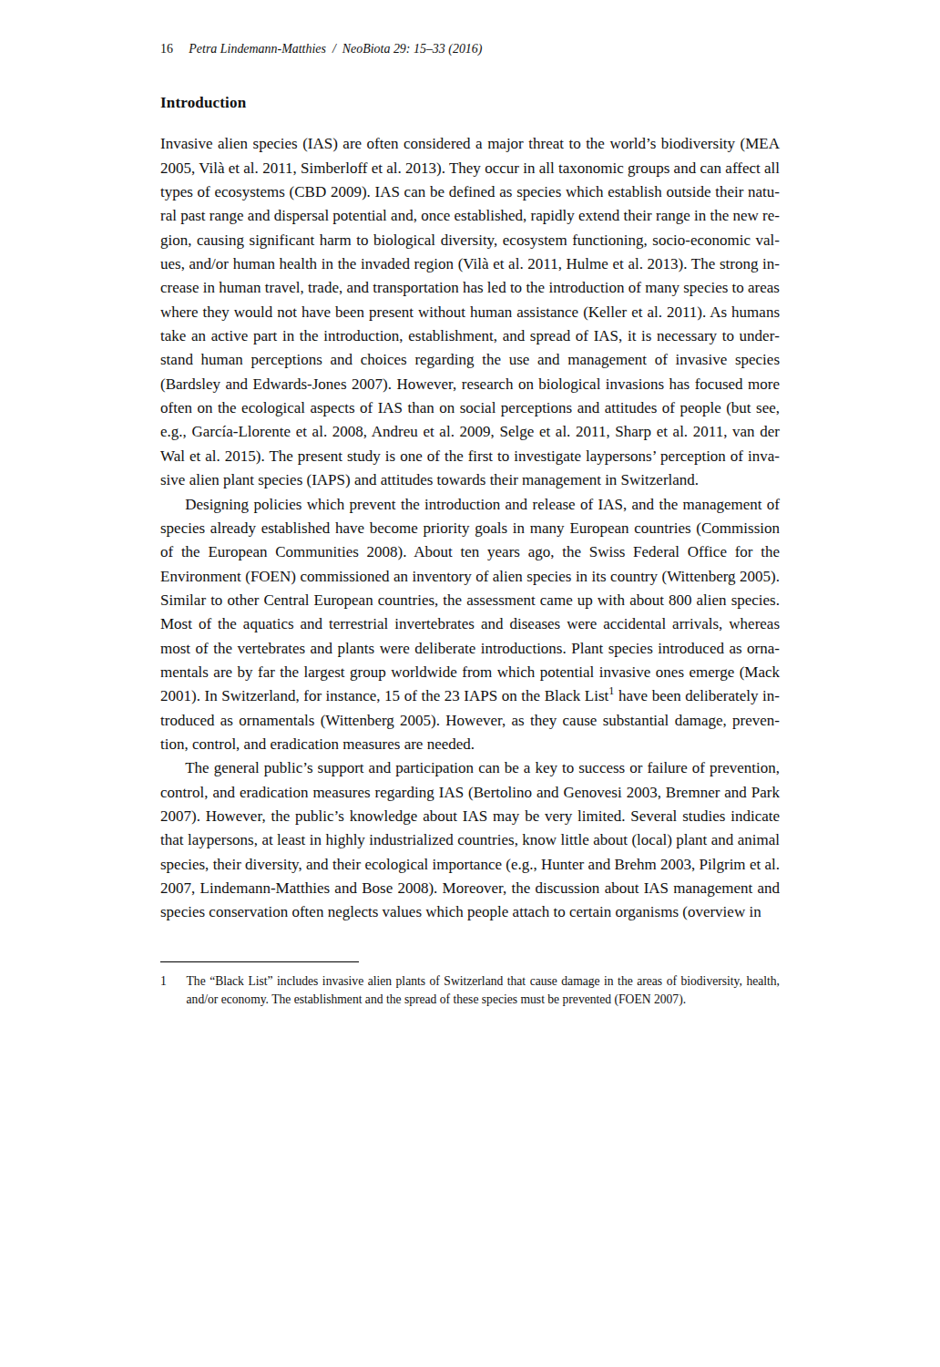16 Petra Lindemann-Matthies / NeoBiota 29: 15–33 (2016)
Introduction
Invasive alien species (IAS) are often considered a major threat to the world’s biodiversity (MEA 2005, Vilà et al. 2011, Simberloff et al. 2013). They occur in all taxonomic groups and can affect all types of ecosystems (CBD 2009). IAS can be defined as species which establish outside their natural past range and dispersal potential and, once established, rapidly extend their range in the new region, causing significant harm to biological diversity, ecosystem functioning, socio-economic values, and/or human health in the invaded region (Vilà et al. 2011, Hulme et al. 2013). The strong increase in human travel, trade, and transportation has led to the introduction of many species to areas where they would not have been present without human assistance (Keller et al. 2011). As humans take an active part in the introduction, establishment, and spread of IAS, it is necessary to understand human perceptions and choices regarding the use and management of invasive species (Bardsley and Edwards-Jones 2007). However, research on biological invasions has focused more often on the ecological aspects of IAS than on social perceptions and attitudes of people (but see, e.g., García-Llorente et al. 2008, Andreu et al. 2009, Selge et al. 2011, Sharp et al. 2011, van der Wal et al. 2015). The present study is one of the first to investigate laypersons’ perception of invasive alien plant species (IAPS) and attitudes towards their management in Switzerland.
Designing policies which prevent the introduction and release of IAS, and the management of species already established have become priority goals in many European countries (Commission of the European Communities 2008). About ten years ago, the Swiss Federal Office for the Environment (FOEN) commissioned an inventory of alien species in its country (Wittenberg 2005). Similar to other Central European countries, the assessment came up with about 800 alien species. Most of the aquatics and terrestrial invertebrates and diseases were accidental arrivals, whereas most of the vertebrates and plants were deliberate introductions. Plant species introduced as ornamentals are by far the largest group worldwide from which potential invasive ones emerge (Mack 2001). In Switzerland, for instance, 15 of the 23 IAPS on the Black List1 have been deliberately introduced as ornamentals (Wittenberg 2005). However, as they cause substantial damage, prevention, control, and eradication measures are needed.
The general public’s support and participation can be a key to success or failure of prevention, control, and eradication measures regarding IAS (Bertolino and Genovesi 2003, Bremner and Park 2007). However, the public’s knowledge about IAS may be very limited. Several studies indicate that laypersons, at least in highly industrialized countries, know little about (local) plant and animal species, their diversity, and their ecological importance (e.g., Hunter and Brehm 2003, Pilgrim et al. 2007, Lindemann-Matthies and Bose 2008). Moreover, the discussion about IAS management and species conservation often neglects values which people attach to certain organisms (overview in
1
The “Black List” includes invasive alien plants of Switzerland that cause damage in the areas of biodiversity, health, and/or economy. The establishment and the spread of these species must be prevented (FOEN 2007).